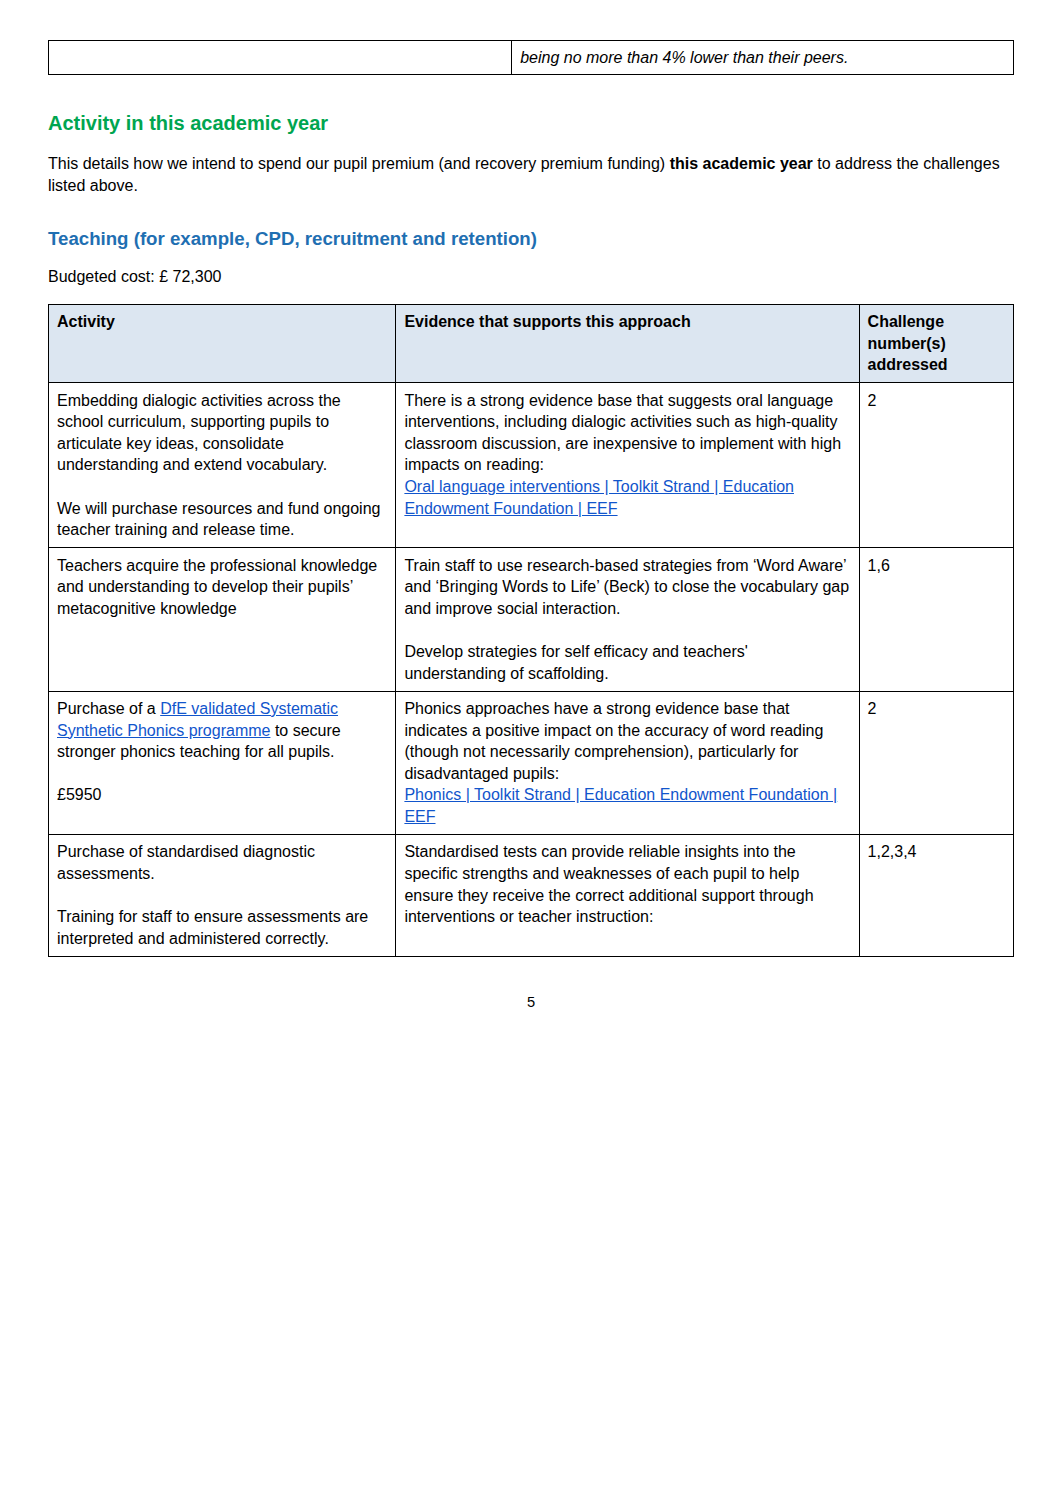| | being no more than 4% lower than their peers. |
Activity in this academic year
This details how we intend to spend our pupil premium (and recovery premium funding) this academic year to address the challenges listed above.
Teaching (for example, CPD, recruitment and retention)
Budgeted cost: £ 72,300
| Activity | Evidence that supports this approach | Challenge number(s) addressed |
| --- | --- | --- |
| Embedding dialogic activities across the school curriculum, supporting pupils to articulate key ideas, consolidate understanding and extend vocabulary. We will purchase resources and fund ongoing teacher training and release time. | There is a strong evidence base that suggests oral language interventions, including dialogic activities such as high-quality classroom discussion, are inexpensive to implement with high impacts on reading: Oral language interventions / Toolkit Strand / Education Endowment Foundation / EEF | 2 |
| Teachers acquire the professional knowledge and understanding to develop their pupils’ metacognitive knowledge | Train staff to use research-based strategies from ‘Word Aware’ and ‘Bringing Words to Life’ (Beck) to close the vocabulary gap and improve social interaction. Develop strategies for self efficacy and teachers' understanding of scaffolding. | 1,6 |
| Purchase of a DfE validated Systematic Synthetic Phonics programme to secure stronger phonics teaching for all pupils. £5950 | Phonics approaches have a strong evidence base that indicates a positive impact on the accuracy of word reading (though not necessarily comprehension), particularly for disadvantaged pupils: Phonics / Toolkit Strand / Education Endowment Foundation / EEF | 2 |
| Purchase of standardised diagnostic assessments. Training for staff to ensure assessments are interpreted and administered correctly. | Standardised tests can provide reliable insights into the specific strengths and weaknesses of each pupil to help ensure they receive the correct additional support through interventions or teacher instruction: | 1,2,3,4 |
5